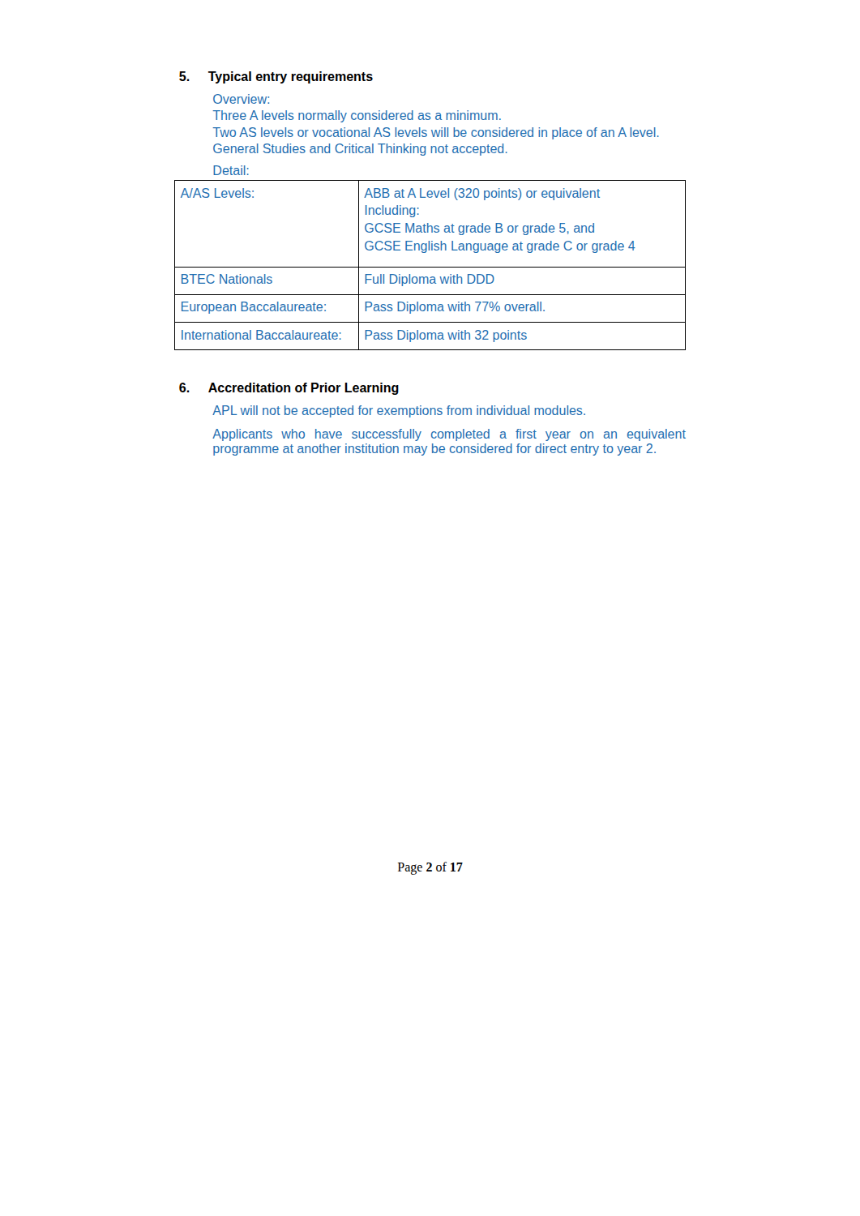5. Typical entry requirements
Overview:
Three A levels normally considered as a minimum.
Two AS levels or vocational AS levels will be considered in place of an A level.
General Studies and Critical Thinking not accepted.
Detail:
| A/AS Levels: | ABB at A Level (320 points) or equivalent Including: GCSE Maths at grade B or grade 5, and GCSE English Language at grade C or grade 4 |
| BTEC Nationals | Full Diploma with DDD |
| European Baccalaureate: | Pass Diploma with 77% overall. |
| International Baccalaureate: | Pass Diploma with 32 points |
6. Accreditation of Prior Learning
APL will not be accepted for exemptions from individual modules.
Applicants who have successfully completed a first year on an equivalent programme at another institution may be considered for direct entry to year 2.
Page 2 of 17